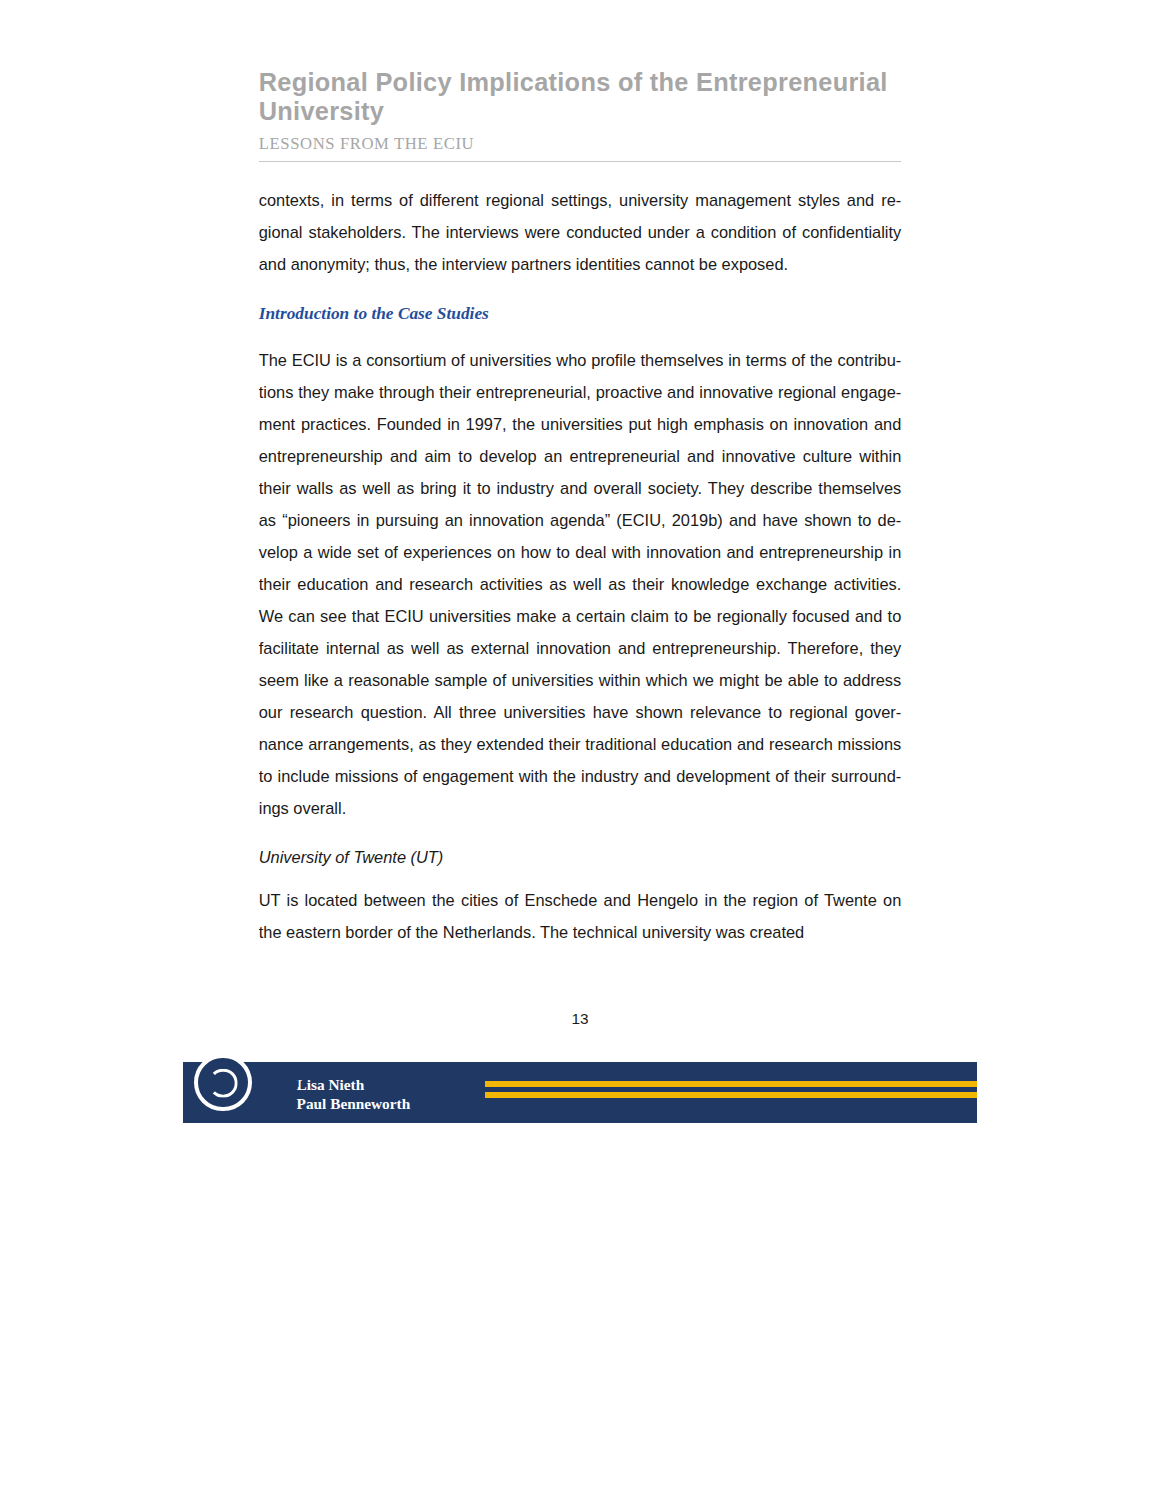Regional Policy Implications of the Entrepreneurial University
LESSONS FROM THE ECIU
contexts, in terms of different regional settings, university management styles and regional stakeholders. The interviews were conducted under a condition of confidentiality and anonymity; thus, the interview partners identities cannot be exposed.
Introduction to the Case Studies
The ECIU is a consortium of universities who profile themselves in terms of the contributions they make through their entrepreneurial, proactive and innovative regional engagement practices. Founded in 1997, the universities put high emphasis on innovation and entrepreneurship and aim to develop an entrepreneurial and innovative culture within their walls as well as bring it to industry and overall society. They describe themselves as “pioneers in pursuing an innovation agenda” (ECIU, 2019b) and have shown to develop a wide set of experiences on how to deal with innovation and entrepreneurship in their education and research activities as well as their knowledge exchange activities. We can see that ECIU universities make a certain claim to be regionally focused and to facilitate internal as well as external innovation and entrepreneurship. Therefore, they seem like a reasonable sample of universities within which we might be able to address our research question. All three universities have shown relevance to regional governance arrangements, as they extended their traditional education and research missions to include missions of engagement with the industry and development of their surroundings overall.
University of Twente (UT)
UT is located between the cities of Enschede and Hengelo in the region of Twente on the eastern border of the Netherlands. The technical university was created
13
Lisa Nieth
Paul Benneworth
RUNIN